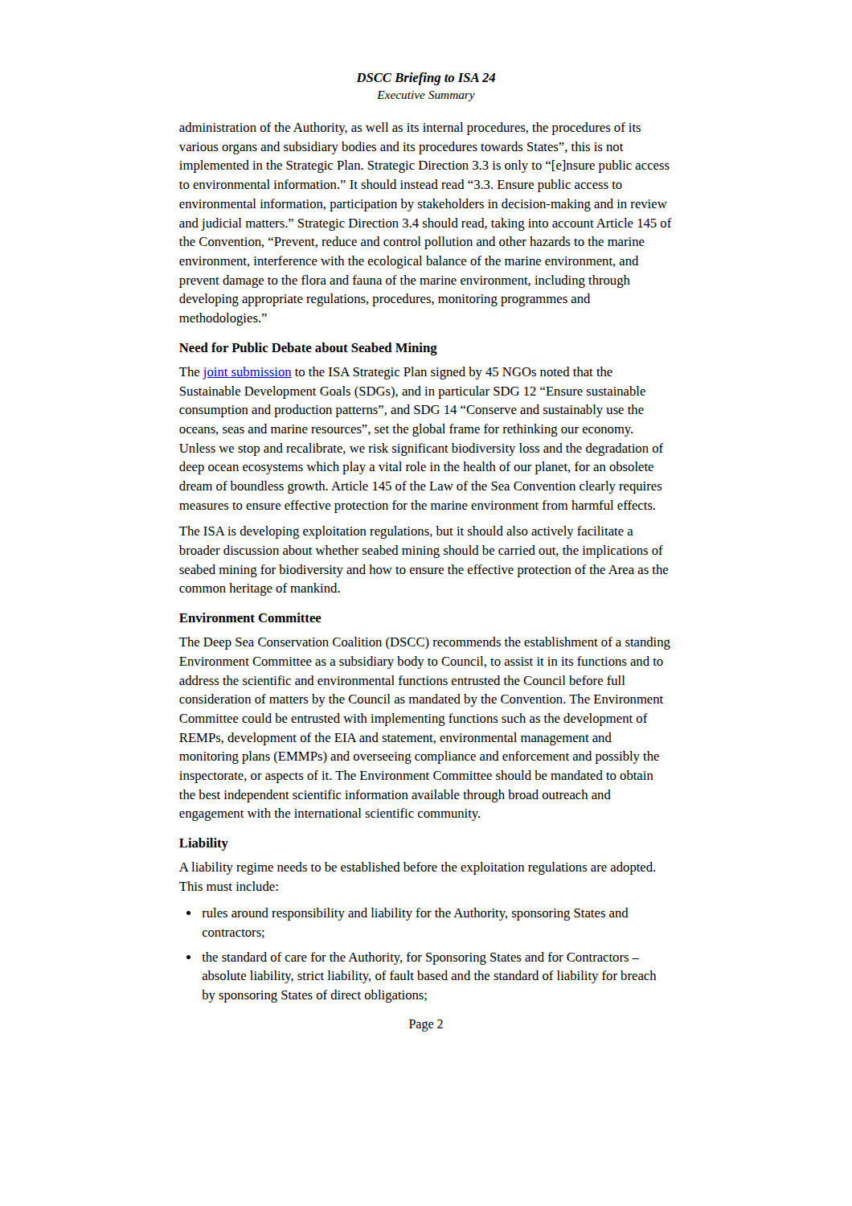DSCC Briefing to ISA 24
Executive Summary
administration of the Authority, as well as its internal procedures, the procedures of its various organs and subsidiary bodies and its procedures towards States”, this is not implemented in the Strategic Plan. Strategic Direction 3.3 is only to “[e]nsure public access to environmental information.” It should instead read “3.3. Ensure public access to environmental information, participation by stakeholders in decision-making and in review and judicial matters.” Strategic Direction 3.4 should read, taking into account Article 145 of the Convention, “Prevent, reduce and control pollution and other hazards to the marine environment, interference with the ecological balance of the marine environment, and prevent damage to the flora and fauna of the marine environment, including through developing appropriate regulations, procedures, monitoring programmes and methodologies.”
Need for Public Debate about Seabed Mining
The joint submission to the ISA Strategic Plan signed by 45 NGOs noted that the Sustainable Development Goals (SDGs), and in particular SDG 12 “Ensure sustainable consumption and production patterns”, and SDG 14 “Conserve and sustainably use the oceans, seas and marine resources”, set the global frame for rethinking our economy. Unless we stop and recalibrate, we risk significant biodiversity loss and the degradation of deep ocean ecosystems which play a vital role in the health of our planet, for an obsolete dream of boundless growth. Article 145 of the Law of the Sea Convention clearly requires measures to ensure effective protection for the marine environment from harmful effects.
The ISA is developing exploitation regulations, but it should also actively facilitate a broader discussion about whether seabed mining should be carried out, the implications of seabed mining for biodiversity and how to ensure the effective protection of the Area as the common heritage of mankind.
Environment Committee
The Deep Sea Conservation Coalition (DSCC) recommends the establishment of a standing Environment Committee as a subsidiary body to Council, to assist it in its functions and to address the scientific and environmental functions entrusted the Council before full consideration of matters by the Council as mandated by the Convention. The Environment Committee could be entrusted with implementing functions such as the development of REMPs, development of the EIA and statement, environmental management and monitoring plans (EMMPs) and overseeing compliance and enforcement and possibly the inspectorate, or aspects of it. The Environment Committee should be mandated to obtain the best independent scientific information available through broad outreach and engagement with the international scientific community.
Liability
A liability regime needs to be established before the exploitation regulations are adopted. This must include:
rules around responsibility and liability for the Authority, sponsoring States and contractors;
the standard of care for the Authority, for Sponsoring States and for Contractors – absolute liability, strict liability, of fault based and the standard of liability for breach by sponsoring States of direct obligations;
Page 2